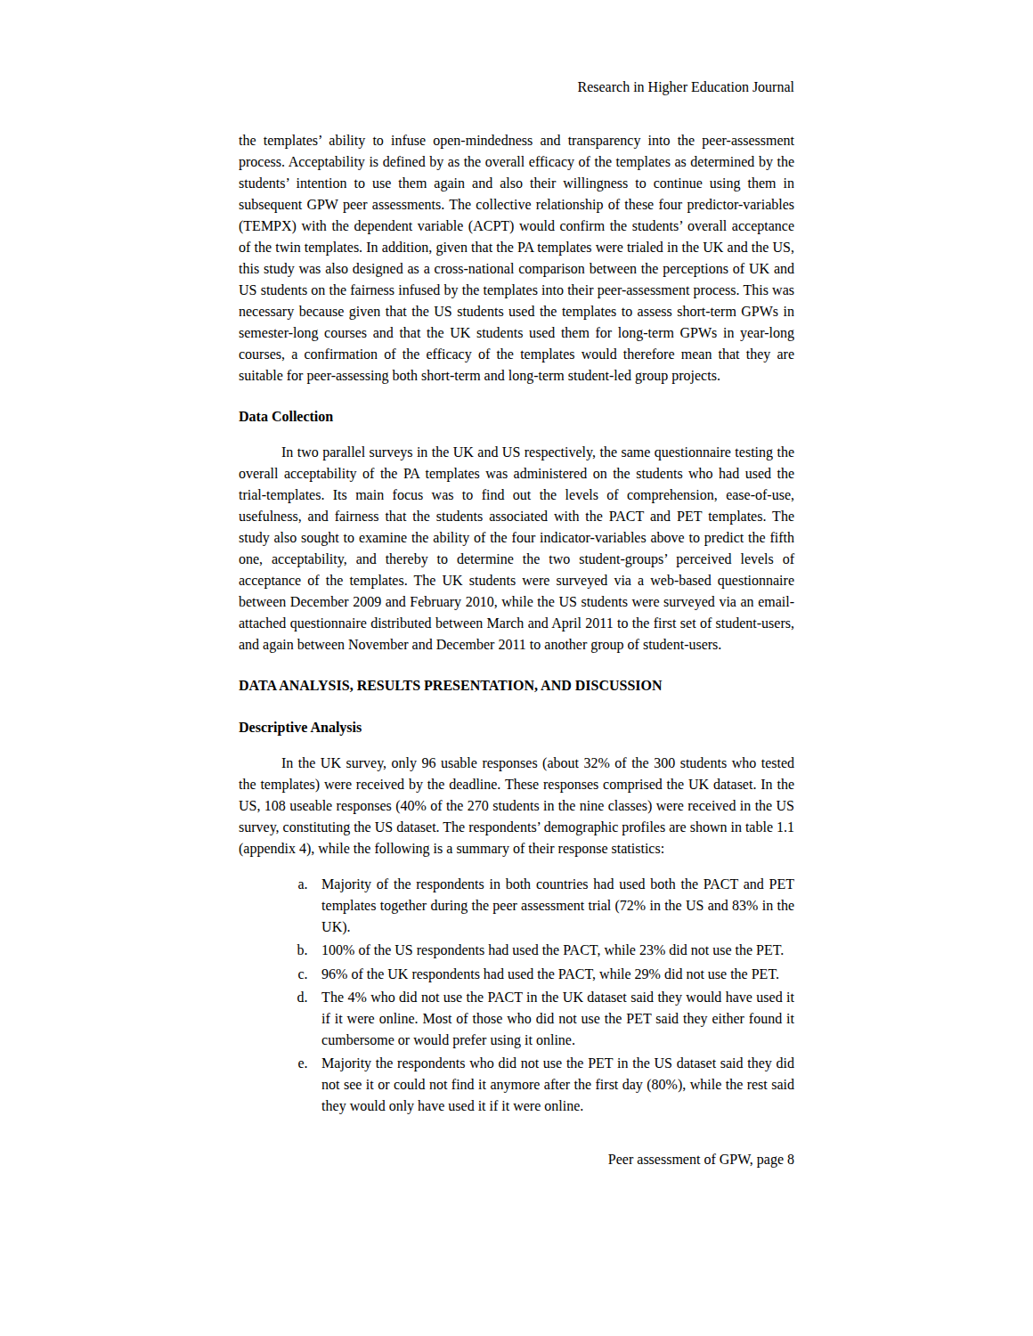Research in Higher Education Journal
the templates’ ability to infuse open-mindedness and transparency into the peer-assessment process. Acceptability is defined by as the overall efficacy of the templates as determined by the students’ intention to use them again and also their willingness to continue using them in subsequent GPW peer assessments. The collective relationship of these four predictor-variables (TEMPX) with the dependent variable (ACPT) would confirm the students’ overall acceptance of the twin templates. In addition, given that the PA templates were trialed in the UK and the US, this study was also designed as a cross-national comparison between the perceptions of UK and US students on the fairness infused by the templates into their peer-assessment process. This was necessary because given that the US students used the templates to assess short-term GPWs in semester-long courses and that the UK students used them for long-term GPWs in year-long courses, a confirmation of the efficacy of the templates would therefore mean that they are suitable for peer-assessing both short-term and long-term student-led group projects.
Data Collection
In two parallel surveys in the UK and US respectively, the same questionnaire testing the overall acceptability of the PA templates was administered on the students who had used the trial-templates. Its main focus was to find out the levels of comprehension, ease-of-use, usefulness, and fairness that the students associated with the PACT and PET templates. The study also sought to examine the ability of the four indicator-variables above to predict the fifth one, acceptability, and thereby to determine the two student-groups’ perceived levels of acceptance of the templates. The UK students were surveyed via a web-based questionnaire between December 2009 and February 2010, while the US students were surveyed via an email-attached questionnaire distributed between March and April 2011 to the first set of student-users, and again between November and December 2011 to another group of student-users.
DATA ANALYSIS, RESULTS PRESENTATION, AND DISCUSSION
Descriptive Analysis
In the UK survey, only 96 usable responses (about 32% of the 300 students who tested the templates) were received by the deadline. These responses comprised the UK dataset. In the US, 108 useable responses (40% of the 270 students in the nine classes) were received in the US survey, constituting the US dataset. The respondents’ demographic profiles are shown in table 1.1 (appendix 4), while the following is a summary of their response statistics:
Majority of the respondents in both countries had used both the PACT and PET templates together during the peer assessment trial (72% in the US and 83% in the UK).
100% of the US respondents had used the PACT, while 23% did not use the PET.
96% of the UK respondents had used the PACT, while 29% did not use the PET.
The 4% who did not use the PACT in the UK dataset said they would have used it if it were online. Most of those who did not use the PET said they either found it cumbersome or would prefer using it online.
Majority the respondents who did not use the PET in the US dataset said they did not see it or could not find it anymore after the first day (80%), while the rest said they would only have used it if it were online.
Peer assessment of GPW, page 8